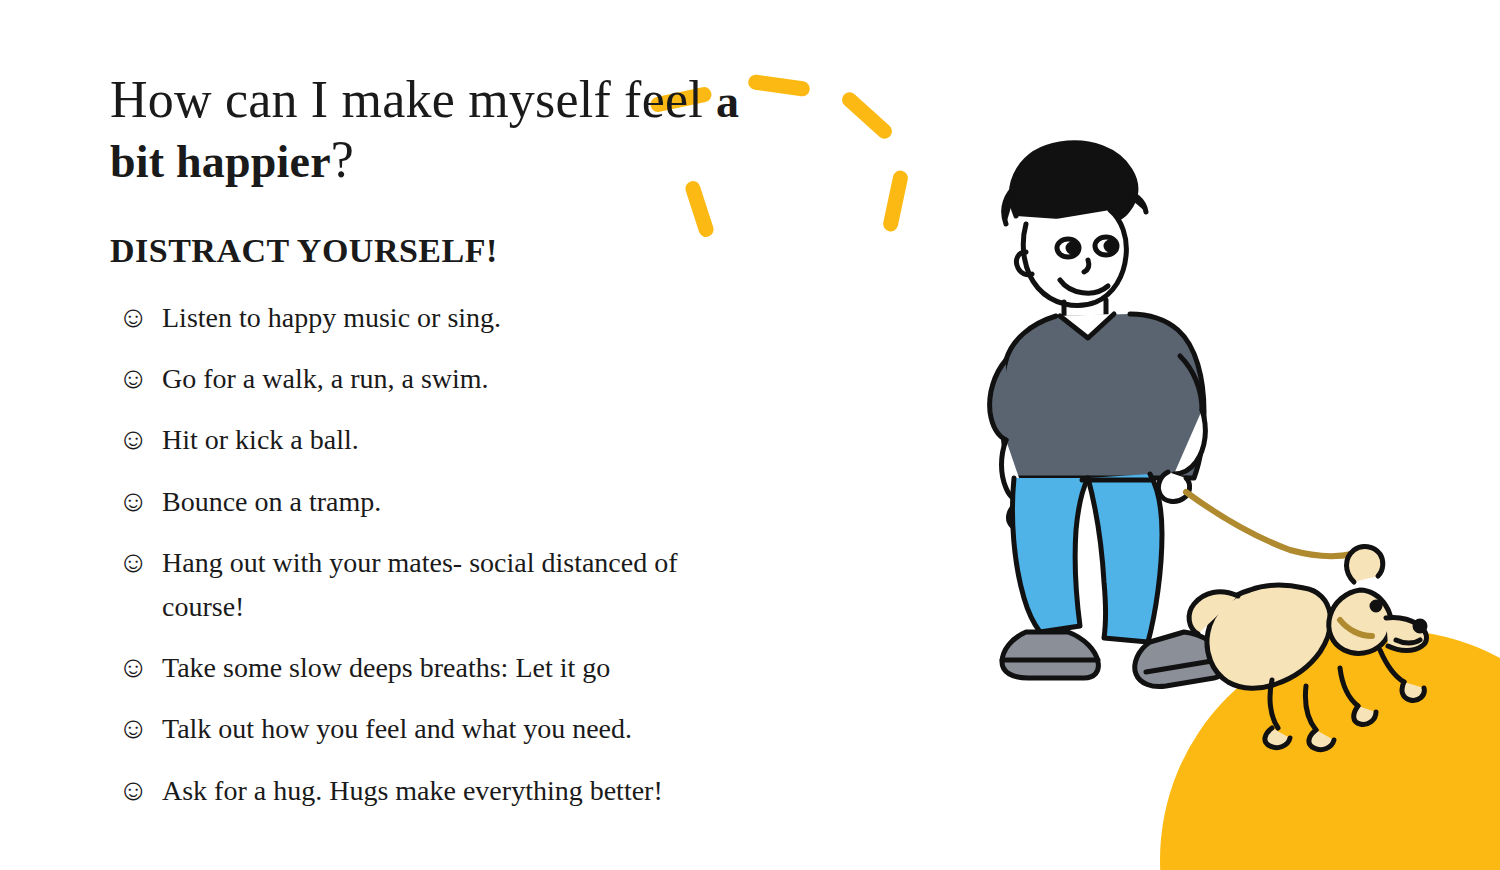How can I make myself feel a bit happier?
DISTRACT YOURSELF!
Listen to happy music or sing.
Go for a walk, a run, a swim.
Hit or kick a ball.
Bounce on a tramp.
Hang out with your mates- social distanced of course!
Take some slow deeps breaths: Let it go
Talk out how you feel and what you need.
Ask for a hug. Hugs make everything better!